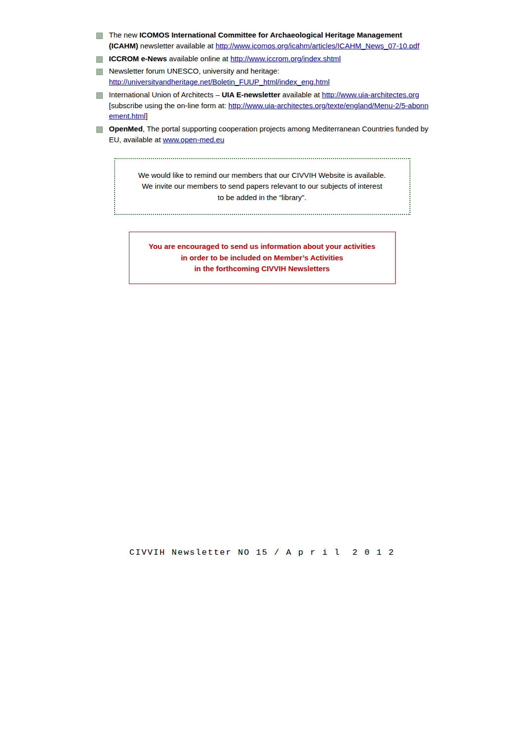The new ICOMOS International Committee for Archaeological Heritage Management (ICAHM) newsletter available at http://www.icomos.org/icahm/articles/ICAHM_News_07-10.pdf
ICCROM e-News available online at http://www.iccrom.org/index.shtml
Newsletter forum UNESCO, university and heritage:
http://universityandheritage.net/Boletin_FUUP_html/index_eng.html
International Union of Architects – UIA E-newsletter available at http://www.uia-architectes.org [subscribe using the on-line form at: http://www.uia-architectes.org/texte/england/Menu-2/5-​abonnement.html]
OpenMed, The portal supporting cooperation projects among Mediterranean Countries funded by EU, available at www.open-med.eu
We would like to remind our members that our CIVVIH Website is available.
We invite our members to send papers relevant to our subjects of interest
to be added in the “library”.
You are encouraged to send us information about your activities
in order to be included on Member’s Activities
in the forthcoming CIVVIH Newsletters
CIVVIH Newsletter NO 15 / A p r i l 2 0 1 2